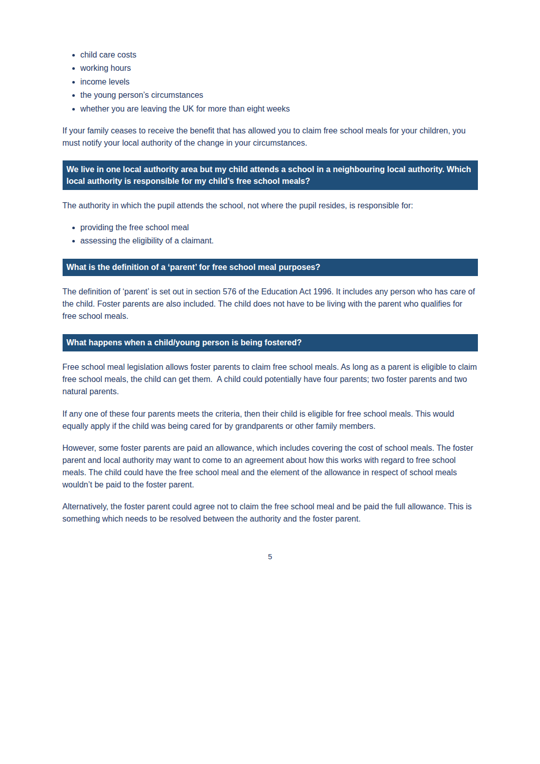child care costs
working hours
income levels
the young person’s circumstances
whether you are leaving the UK for more than eight weeks
If your family ceases to receive the benefit that has allowed you to claim free school meals for your children, you must notify your local authority of the change in your circumstances.
We live in one local authority area but my child attends a school in a neighbouring local authority. Which local authority is responsible for my child’s free school meals?
The authority in which the pupil attends the school, not where the pupil resides, is responsible for:
providing the free school meal
assessing the eligibility of a claimant.
What is the definition of a ‘parent’ for free school meal purposes?
The definition of ‘parent’ is set out in section 576 of the Education Act 1996. It includes any person who has care of the child. Foster parents are also included. The child does not have to be living with the parent who qualifies for free school meals.
What happens when a child/young person is being fostered?
Free school meal legislation allows foster parents to claim free school meals. As long as a parent is eligible to claim free school meals, the child can get them. A child could potentially have four parents; two foster parents and two natural parents.
If any one of these four parents meets the criteria, then their child is eligible for free school meals. This would equally apply if the child was being cared for by grandparents or other family members.
However, some foster parents are paid an allowance, which includes covering the cost of school meals. The foster parent and local authority may want to come to an agreement about how this works with regard to free school meals. The child could have the free school meal and the element of the allowance in respect of school meals wouldn’t be paid to the foster parent.
Alternatively, the foster parent could agree not to claim the free school meal and be paid the full allowance. This is something which needs to be resolved between the authority and the foster parent.
5